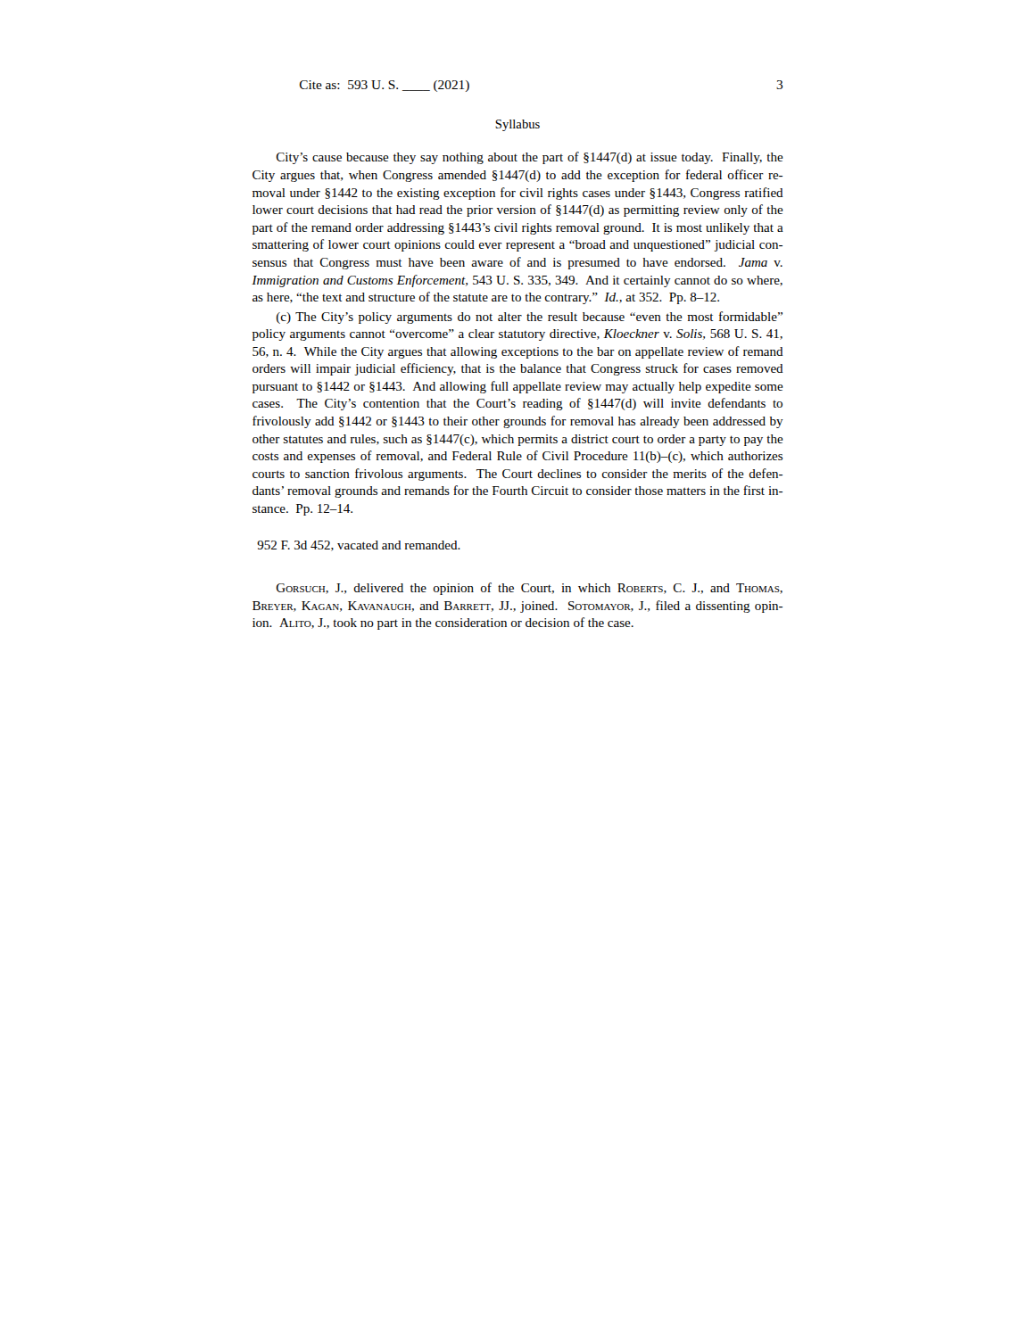Cite as: 593 U. S. ____ (2021)
3
Syllabus
City’s cause because they say nothing about the part of §1447(d) at issue today. Finally, the City argues that, when Congress amended §1447(d) to add the exception for federal officer removal under §1442 to the existing exception for civil rights cases under §1443, Congress ratified lower court decisions that had read the prior version of §1447(d) as permitting review only of the part of the remand order addressing §1443’s civil rights removal ground. It is most unlikely that a smattering of lower court opinions could ever represent a “broad and unquestioned” judicial consensus that Congress must have been aware of and is presumed to have endorsed. Jama v. Immigration and Customs Enforcement, 543 U. S. 335, 349. And it certainly cannot do so where, as here, “the text and structure of the statute are to the contrary.” Id., at 352. Pp. 8–12.
(c) The City’s policy arguments do not alter the result because “even the most formidable” policy arguments cannot “overcome” a clear statutory directive, Kloeckner v. Solis, 568 U. S. 41, 56, n. 4. While the City argues that allowing exceptions to the bar on appellate review of remand orders will impair judicial efficiency, that is the balance that Congress struck for cases removed pursuant to §1442 or §1443. And allowing full appellate review may actually help expedite some cases. The City’s contention that the Court’s reading of §1447(d) will invite defendants to frivolously add §1442 or §1443 to their other grounds for removal has already been addressed by other statutes and rules, such as §1447(c), which permits a district court to order a party to pay the costs and expenses of removal, and Federal Rule of Civil Procedure 11(b)–(c), which authorizes courts to sanction frivolous arguments. The Court declines to consider the merits of the defendants’ removal grounds and remands for the Fourth Circuit to consider those matters in the first instance. Pp. 12–14.
952 F. 3d 452, vacated and remanded.
Gorsuch, J., delivered the opinion of the Court, in which Roberts, C. J., and Thomas, Breyer, Kagan, Kavanaugh, and Barrett, JJ., joined. Sotomayor, J., filed a dissenting opinion. Alito, J., took no part in the consideration or decision of the case.